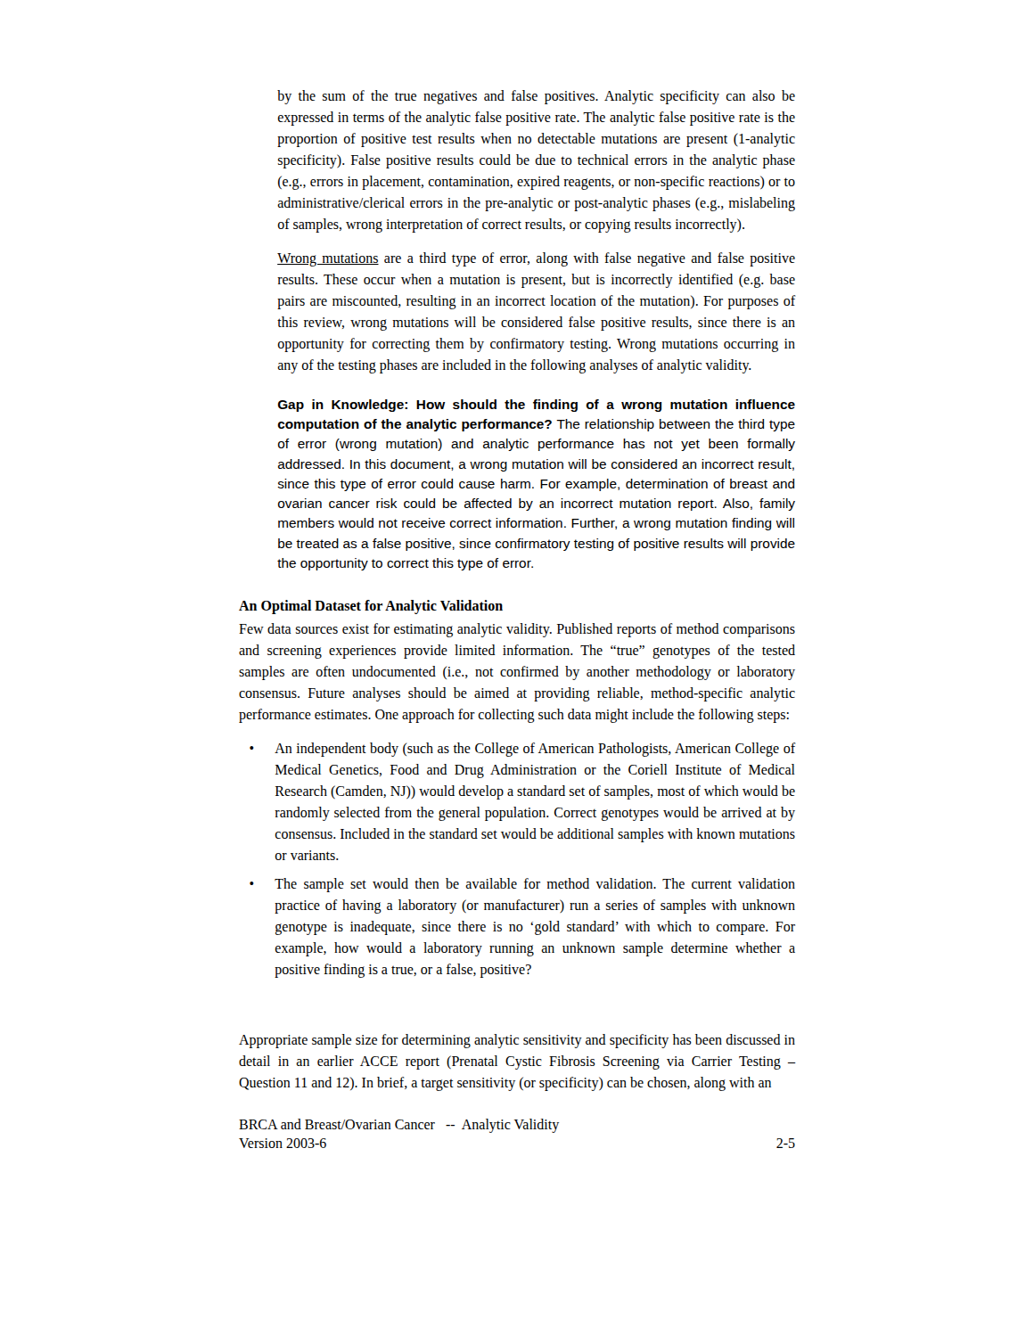by the sum of the true negatives and false positives. Analytic specificity can also be expressed in terms of the analytic false positive rate. The analytic false positive rate is the proportion of positive test results when no detectable mutations are present (1-analytic specificity). False positive results could be due to technical errors in the analytic phase (e.g., errors in placement, contamination, expired reagents, or non-specific reactions) or to administrative/clerical errors in the pre-analytic or post-analytic phases (e.g., mislabeling of samples, wrong interpretation of correct results, or copying results incorrectly).
Wrong mutations are a third type of error, along with false negative and false positive results. These occur when a mutation is present, but is incorrectly identified (e.g. base pairs are miscounted, resulting in an incorrect location of the mutation). For purposes of this review, wrong mutations will be considered false positive results, since there is an opportunity for correcting them by confirmatory testing. Wrong mutations occurring in any of the testing phases are included in the following analyses of analytic validity.
Gap in Knowledge: How should the finding of a wrong mutation influence computation of the analytic performance? The relationship between the third type of error (wrong mutation) and analytic performance has not yet been formally addressed. In this document, a wrong mutation will be considered an incorrect result, since this type of error could cause harm. For example, determination of breast and ovarian cancer risk could be affected by an incorrect mutation report. Also, family members would not receive correct information. Further, a wrong mutation finding will be treated as a false positive, since confirmatory testing of positive results will provide the opportunity to correct this type of error.
An Optimal Dataset for Analytic Validation
Few data sources exist for estimating analytic validity. Published reports of method comparisons and screening experiences provide limited information. The “true” genotypes of the tested samples are often undocumented (i.e., not confirmed by another methodology or laboratory consensus. Future analyses should be aimed at providing reliable, method-specific analytic performance estimates. One approach for collecting such data might include the following steps:
An independent body (such as the College of American Pathologists, American College of Medical Genetics, Food and Drug Administration or the Coriell Institute of Medical Research (Camden, NJ)) would develop a standard set of samples, most of which would be randomly selected from the general population. Correct genotypes would be arrived at by consensus. Included in the standard set would be additional samples with known mutations or variants.
The sample set would then be available for method validation. The current validation practice of having a laboratory (or manufacturer) run a series of samples with unknown genotype is inadequate, since there is no ‘gold standard’ with which to compare. For example, how would a laboratory running an unknown sample determine whether a positive finding is a true, or a false, positive?
Appropriate sample size for determining analytic sensitivity and specificity has been discussed in detail in an earlier ACCE report (Prenatal Cystic Fibrosis Screening via Carrier Testing – Question 11 and 12). In brief, a target sensitivity (or specificity) can be chosen, along with an
BRCA and Breast/Ovarian Cancer -- Analytic Validity
Version 2003-6
2-5